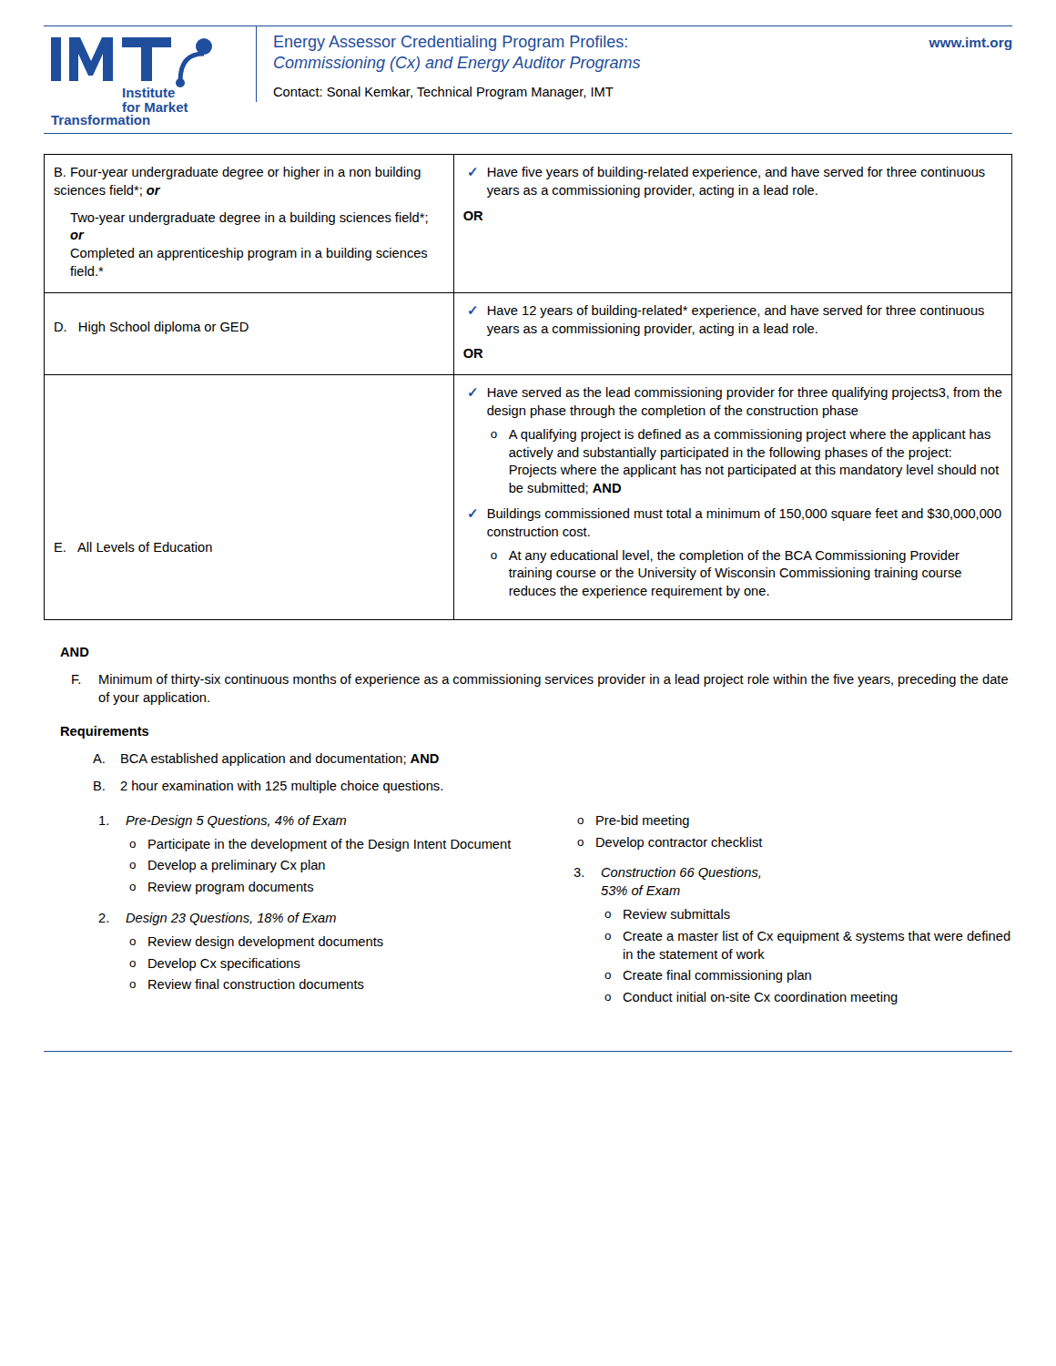Institute for Market Transformation
Energy Assessor Credentialing Program Profiles:
Commissioning (Cx) and Energy Auditor Programs
Contact: Sonal Kemkar, Technical Program Manager, IMT
www.imt.org
| B. Four-year undergraduate degree or higher in a non building sciences field*; or Two-year undergraduate degree in a building sciences field*; or Completed an apprenticeship program in a building sciences field.* | Have five years of building-related experience, and have served for three continuous years as a commissioning provider, acting in a lead role. OR |
| D. High School diploma or GED | Have 12 years of building-related* experience, and have served for three continuous years as a commissioning provider, acting in a lead role. OR |
| E. All Levels of Education | Have served as the lead commissioning provider for three qualifying projects3, from the design phase through the completion of the construction phase A qualifying project is defined as a commissioning project where the applicant has actively and substantially participated in the following phases of the project: Projects where the applicant has not participated at this mandatory level should not be submitted; AND Buildings commissioned must total a minimum of 150,000 square feet and $30,000,000 construction cost. At any educational level, the completion of the BCA Commissioning Provider training course or the University of Wisconsin Commissioning training course reduces the experience requirement by one. |
AND
F. Minimum of thirty-six continuous months of experience as a commissioning services provider in a lead project role within the five years, preceding the date of your application.
Requirements
A. BCA established application and documentation; AND
B. 2 hour examination with 125 multiple choice questions.
1. Pre-Design 5 Questions, 4% of Exam
Participate in the development of the Design Intent Document
Develop a preliminary Cx plan
Review program documents
2. Design 23 Questions, 18% of Exam
Review design development documents
Develop Cx specifications
Review final construction documents
Pre-bid meeting
Develop contractor checklist
3. Construction 66 Questions,
53% of Exam
Review submittals
Create a master list of Cx equipment & systems that were defined in the statement of work
Create final commissioning plan
Conduct initial on-site Cx coordination meeting